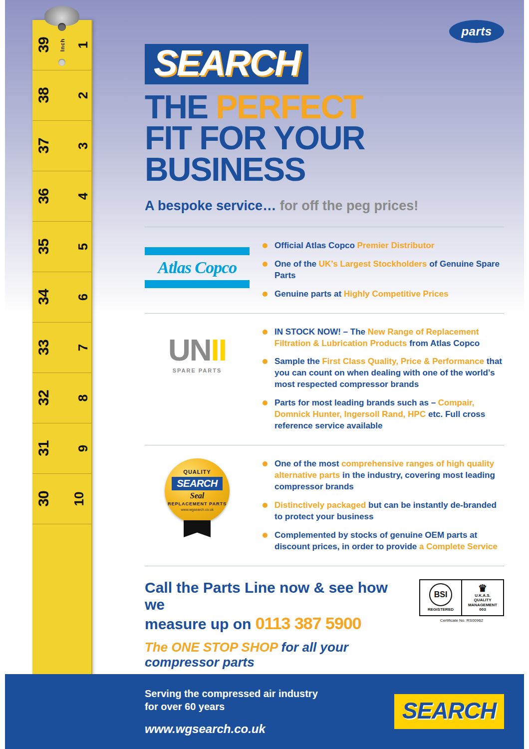39 Inch 1
382
373
364
355
346
337
328
319
3010
parts
SEARCH
THE PERFECT
FIT FOR YOUR
BUSINESS
A bespoke service… for off the peg prices!
Atlas Copco
Official Atlas Copco Premier Distributor
One of the UK’s Largest Stockholders of Genuine Spare Parts
Genuine parts at Highly Competitive Prices
UNII
SPARE PARTS
IN STOCK NOW! – The New Range of Replacement Filtration & Lubrication Products from Atlas Copco
Sample the First Class Quality, Price & Performance that you can count on when dealing with one of the world’s most respected compressor brands
Parts for most leading brands such as – Compair, Domnick Hunter, Ingersoll Rand, HPC etc. Full cross reference service available
QUALITY
SEARCH
Seal
REPLACEMENT PARTS
www.wgsearch.co.uk
One of the most comprehensive ranges of high quality alternative parts in the industry, covering most leading compressor brands
Distinctively packaged but can be instantly de-branded to protect your business
Complemented by stocks of genuine OEM parts at discount prices, in order to provide a Complete Service
Call the Parts Line now & see how we
measure up on 0113 387 5900
The ONE STOP SHOP for all your compressor parts
BSI
REGISTERED
♛
U.K.A.S.
QUALITY
MANAGEMENT
003
Certificate No. RS00962
Serving the compressed air industry
for over 60 years
www.wgsearch.co.uk
SEARCH